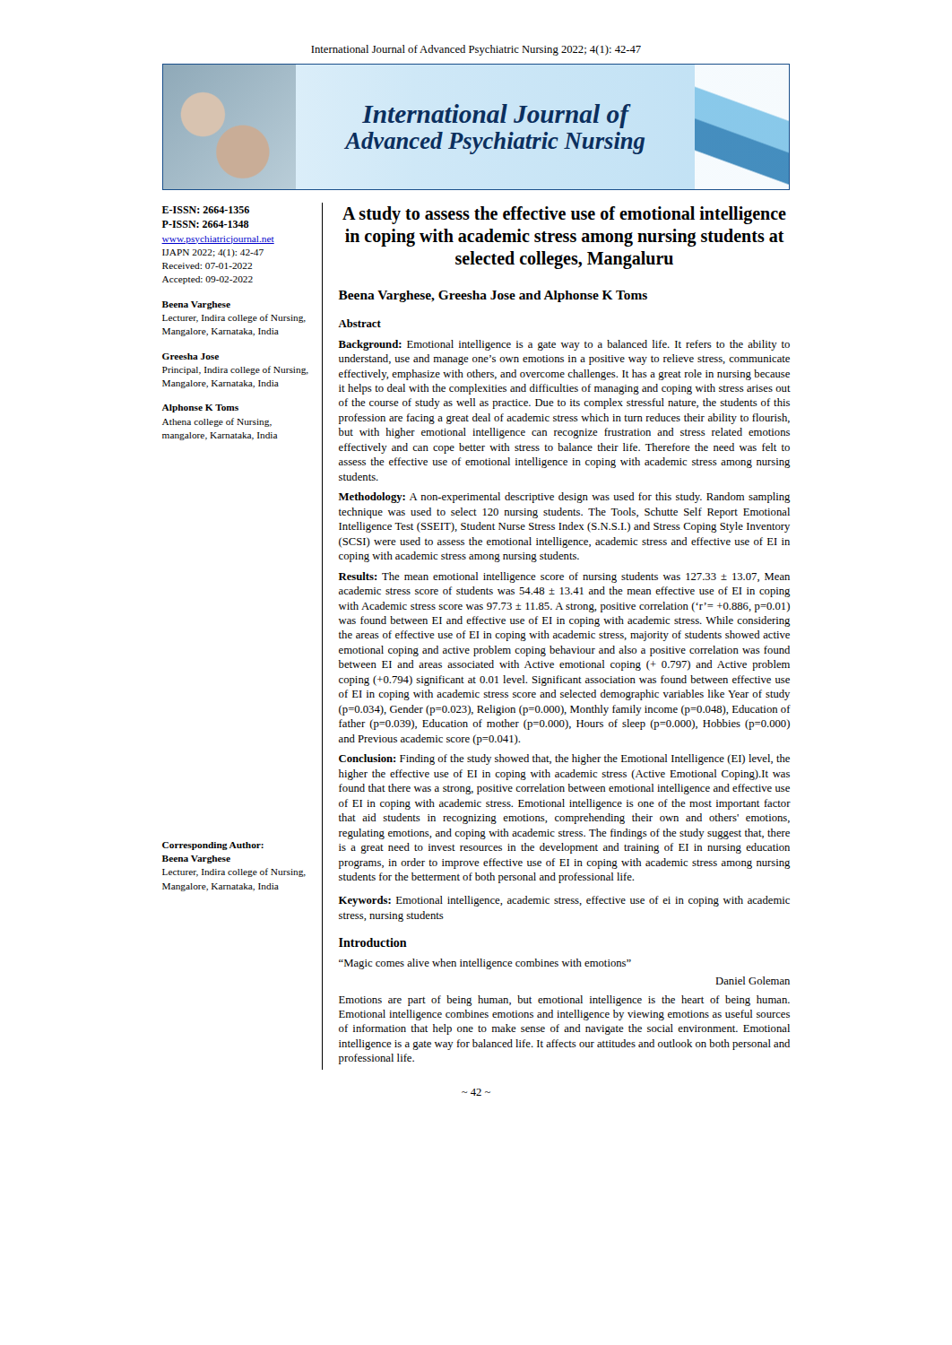International Journal of Advanced Psychiatric Nursing 2022; 4(1): 42-47
International Journal of
Advanced Psychiatric Nursing
E-ISSN: 2664-1356
P-ISSN: 2664-1348
www.psychiatricjournal.net
IJAPN 2022; 4(1): 42-47
Received: 07-01-2022
Accepted: 09-02-2022
Beena Varghese
Lecturer, Indira college of Nursing, Mangalore, Karnataka, India
Greesha Jose
Principal, Indira college of Nursing, Mangalore, Karnataka, India
Alphonse K Toms
Athena college of Nursing, mangalore, Karnataka, India
Corresponding Author:
Beena Varghese
Lecturer, Indira college of Nursing, Mangalore, Karnataka, India
A study to assess the effective use of emotional intelligence in coping with academic stress among nursing students at selected colleges, Mangaluru
Beena Varghese, Greesha Jose and Alphonse K Toms
Abstract
Background: Emotional intelligence is a gate way to a balanced life. It refers to the ability to understand, use and manage one’s own emotions in a positive way to relieve stress, communicate effectively, emphasize with others, and overcome challenges. It has a great role in nursing because it helps to deal with the complexities and difficulties of managing and coping with stress arises out of the course of study as well as practice. Due to its complex stressful nature, the students of this profession are facing a great deal of academic stress which in turn reduces their ability to flourish, but with higher emotional intelligence can recognize frustration and stress related emotions effectively and can cope better with stress to balance their life. Therefore the need was felt to assess the effective use of emotional intelligence in coping with academic stress among nursing students.
Methodology: A non-experimental descriptive design was used for this study. Random sampling technique was used to select 120 nursing students. The Tools, Schutte Self Report Emotional Intelligence Test (SSEIT), Student Nurse Stress Index (S.N.S.I.) and Stress Coping Style Inventory (SCSI) were used to assess the emotional intelligence, academic stress and effective use of EI in coping with academic stress among nursing students.
Results: The mean emotional intelligence score of nursing students was 127.33 ± 13.07, Mean academic stress score of students was 54.48 ± 13.41 and the mean effective use of EI in coping with Academic stress score was 97.73 ± 11.85. A strong, positive correlation (‘r’= +0.886, p=0.01) was found between EI and effective use of EI in coping with academic stress. While considering the areas of effective use of EI in coping with academic stress, majority of students showed active emotional coping and active problem coping behaviour and also a positive correlation was found between EI and areas associated with Active emotional coping (+ 0.797) and Active problem coping (+0.794) significant at 0.01 level. Significant association was found between effective use of EI in coping with academic stress score and selected demographic variables like Year of study (p=0.034), Gender (p=0.023), Religion (p=0.000), Monthly family income (p=0.048), Education of father (p=0.039), Education of mother (p=0.000), Hours of sleep (p=0.000), Hobbies (p=0.000) and Previous academic score (p=0.041).
Conclusion: Finding of the study showed that, the higher the Emotional Intelligence (EI) level, the higher the effective use of EI in coping with academic stress (Active Emotional Coping).It was found that there was a strong, positive correlation between emotional intelligence and effective use of EI in coping with academic stress. Emotional intelligence is one of the most important factor that aid students in recognizing emotions, comprehending their own and others' emotions, regulating emotions, and coping with academic stress. The findings of the study suggest that, there is a great need to invest resources in the development and training of EI in nursing education programs, in order to improve effective use of EI in coping with academic stress among nursing students for the betterment of both personal and professional life.
Keywords: Emotional intelligence, academic stress, effective use of ei in coping with academic stress, nursing students
Introduction
“Magic comes alive when intelligence combines with emotions”
Daniel Goleman
Emotions are part of being human, but emotional intelligence is the heart of being human. Emotional intelligence combines emotions and intelligence by viewing emotions as useful sources of information that help one to make sense of and navigate the social environment. Emotional intelligence is a gate way for balanced life. It affects our attitudes and outlook on both personal and professional life.
~ 42 ~